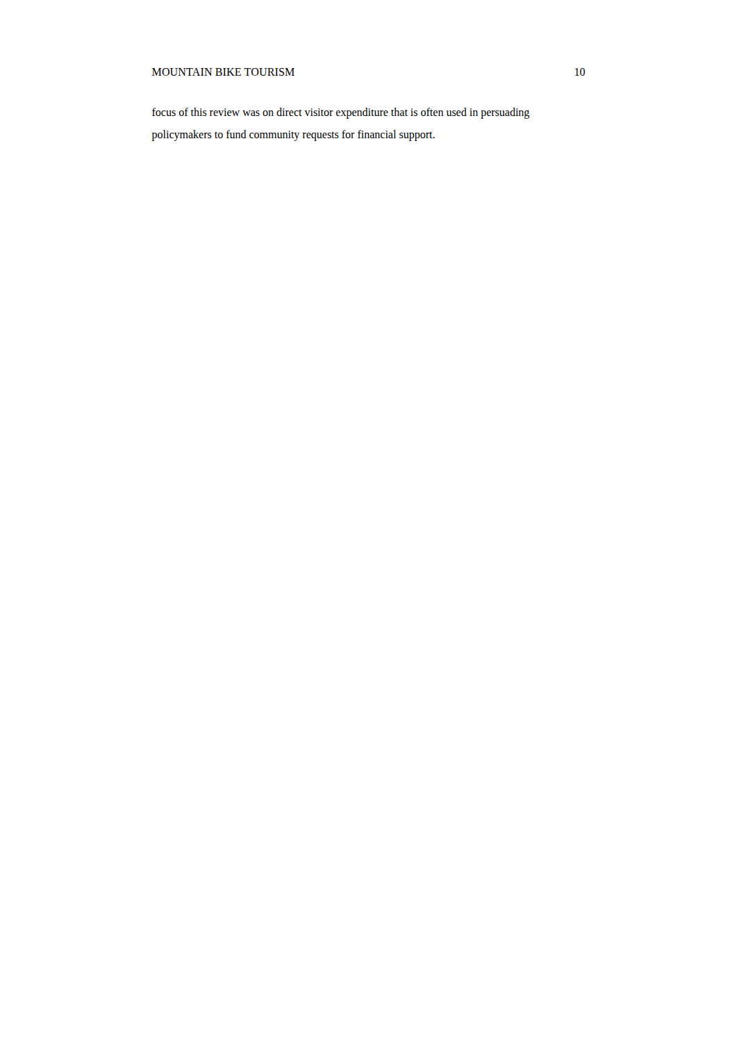Mountain Bike Tourism 10
focus of this review was on direct visitor expenditure that is often used in persuading policymakers to fund community requests for financial support.